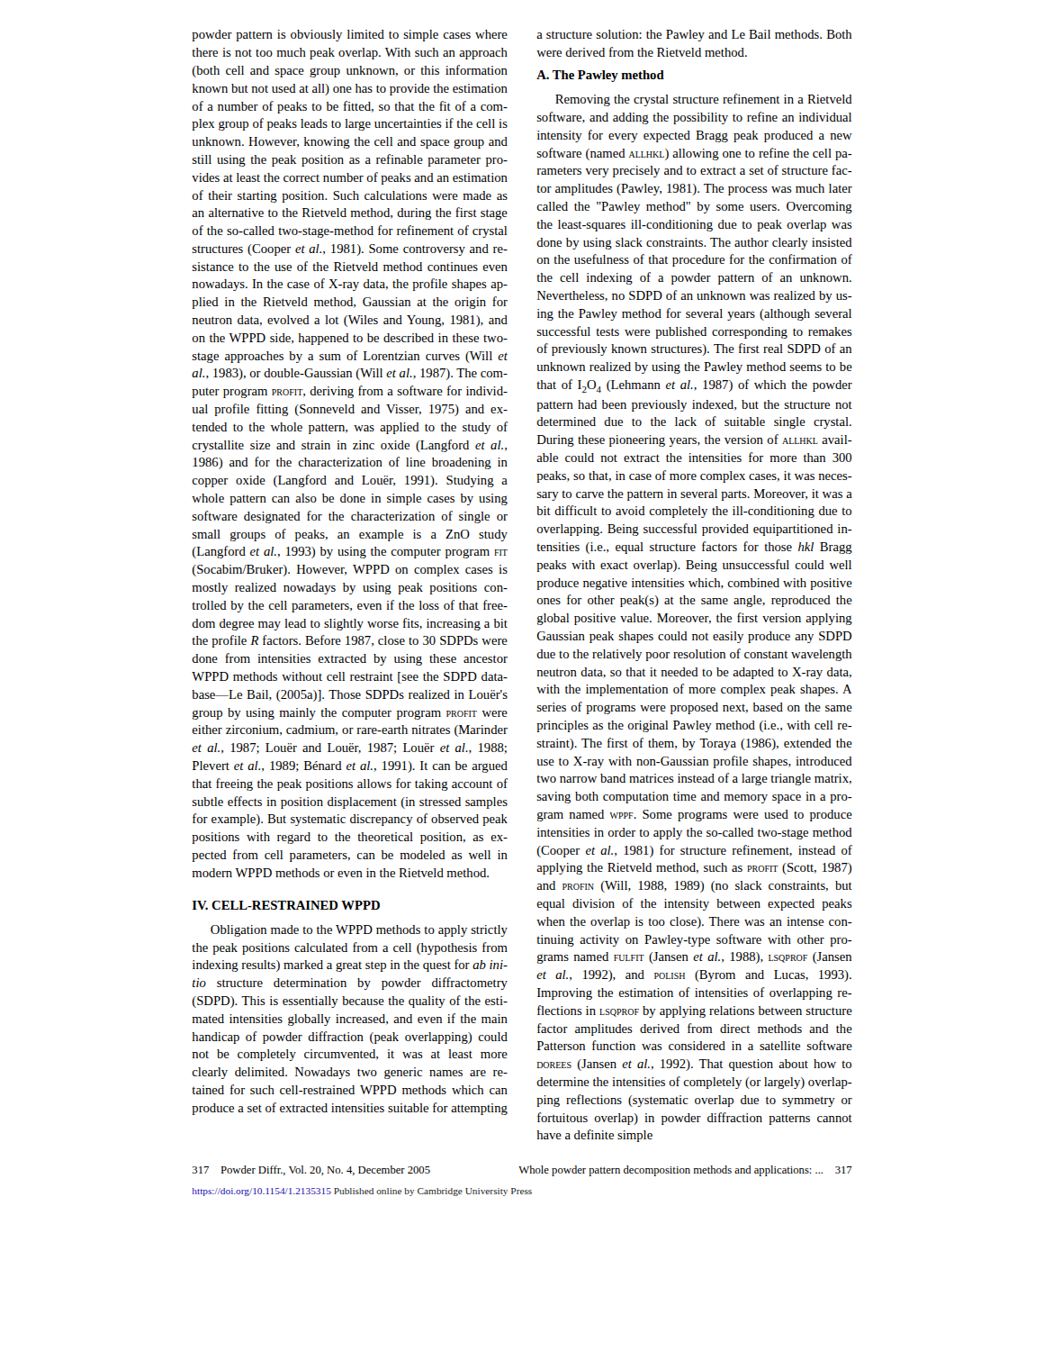powder pattern is obviously limited to simple cases where there is not too much peak overlap. With such an approach (both cell and space group unknown, or this information known but not used at all) one has to provide the estimation of a number of peaks to be fitted, so that the fit of a complex group of peaks leads to large uncertainties if the cell is unknown. However, knowing the cell and space group and still using the peak position as a refinable parameter provides at least the correct number of peaks and an estimation of their starting position. Such calculations were made as an alternative to the Rietveld method, during the first stage of the so-called two-stage-method for refinement of crystal structures (Cooper et al., 1981). Some controversy and resistance to the use of the Rietveld method continues even nowadays. In the case of X-ray data, the profile shapes applied in the Rietveld method, Gaussian at the origin for neutron data, evolved a lot (Wiles and Young, 1981), and on the WPPD side, happened to be described in these two-stage approaches by a sum of Lorentzian curves (Will et al., 1983), or double-Gaussian (Will et al., 1987). The computer program profit, deriving from a software for individual profile fitting (Sonneveld and Visser, 1975) and extended to the whole pattern, was applied to the study of crystallite size and strain in zinc oxide (Langford et al., 1986) and for the characterization of line broadening in copper oxide (Langford and Louër, 1991). Studying a whole pattern can also be done in simple cases by using software designated for the characterization of single or small groups of peaks, an example is a ZnO study (Langford et al., 1993) by using the computer program fit (Socabim/Bruker). However, WPPD on complex cases is mostly realized nowadays by using peak positions controlled by the cell parameters, even if the loss of that freedom degree may lead to slightly worse fits, increasing a bit the profile R factors. Before 1987, close to 30 SDPDs were done from intensities extracted by using these ancestor WPPD methods without cell restraint [see the SDPD database—Le Bail, (2005a)]. Those SDPDs realized in Louër's group by using mainly the computer program profit were either zirconium, cadmium, or rare-earth nitrates (Marinder et al., 1987; Louër and Louër, 1987; Louër et al., 1988; Plevert et al., 1989; Bénard et al., 1991). It can be argued that freeing the peak positions allows for taking account of subtle effects in position displacement (in stressed samples for example). But systematic discrepancy of observed peak positions with regard to the theoretical position, as expected from cell parameters, can be modeled as well in modern WPPD methods or even in the Rietveld method.
IV. CELL-RESTRAINED WPPD
Obligation made to the WPPD methods to apply strictly the peak positions calculated from a cell (hypothesis from indexing results) marked a great step in the quest for ab initio structure determination by powder diffractometry (SDPD). This is essentially because the quality of the estimated intensities globally increased, and even if the main handicap of powder diffraction (peak overlapping) could not be completely circumvented, it was at least more clearly delimited. Nowadays two generic names are retained for such cell-restrained WPPD methods which can produce a set of extracted intensities suitable for attempting a structure solution: the Pawley and Le Bail methods. Both were derived from the Rietveld method.
A. The Pawley method
Removing the crystal structure refinement in a Rietveld software, and adding the possibility to refine an individual intensity for every expected Bragg peak produced a new software (named allhkl) allowing one to refine the cell parameters very precisely and to extract a set of structure factor amplitudes (Pawley, 1981). The process was much later called the "Pawley method" by some users. Overcoming the least-squares ill-conditioning due to peak overlap was done by using slack constraints. The author clearly insisted on the usefulness of that procedure for the confirmation of the cell indexing of a powder pattern of an unknown. Nevertheless, no SDPD of an unknown was realized by using the Pawley method for several years (although several successful tests were published corresponding to remakes of previously known structures). The first real SDPD of an unknown realized by using the Pawley method seems to be that of I2O4 (Lehmann et al., 1987) of which the powder pattern had been previously indexed, but the structure not determined due to the lack of suitable single crystal. During these pioneering years, the version of allhkl available could not extract the intensities for more than 300 peaks, so that, in case of more complex cases, it was necessary to carve the pattern in several parts. Moreover, it was a bit difficult to avoid completely the ill-conditioning due to overlapping. Being successful provided equipartitioned intensities (i.e., equal structure factors for those hkl Bragg peaks with exact overlap). Being unsuccessful could well produce negative intensities which, combined with positive ones for other peak(s) at the same angle, reproduced the global positive value. Moreover, the first version applying Gaussian peak shapes could not easily produce any SDPD due to the relatively poor resolution of constant wavelength neutron data, so that it needed to be adapted to X-ray data, with the implementation of more complex peak shapes. A series of programs were proposed next, based on the same principles as the original Pawley method (i.e., with cell restraint). The first of them, by Toraya (1986), extended the use to X-ray with non-Gaussian profile shapes, introduced two narrow band matrices instead of a large triangle matrix, saving both computation time and memory space in a program named wppf. Some programs were used to produce intensities in order to apply the so-called two-stage method (Cooper et al., 1981) for structure refinement, instead of applying the Rietveld method, such as profit (Scott, 1987) and profin (Will, 1988, 1989) (no slack constraints, but equal division of the intensity between expected peaks when the overlap is too close). There was an intense continuing activity on Pawley-type software with other programs named fulfit (Jansen et al., 1988), lsqprof (Jansen et al., 1992), and polish (Byrom and Lucas, 1993). Improving the estimation of intensities of overlapping reflections in lsqprof by applying relations between structure factor amplitudes derived from direct methods and the Patterson function was considered in a satellite software dorees (Jansen et al., 1992). That question about how to determine the intensities of completely (or largely) overlapping reflections (systematic overlap due to symmetry or fortuitous overlap) in powder diffraction patterns cannot have a definite simple
317 Powder Diffr., Vol. 20, No. 4, December 2005
Whole powder pattern decomposition methods and applications: ... 317
https://doi.org/10.1154/1.2135315 Published online by Cambridge University Press